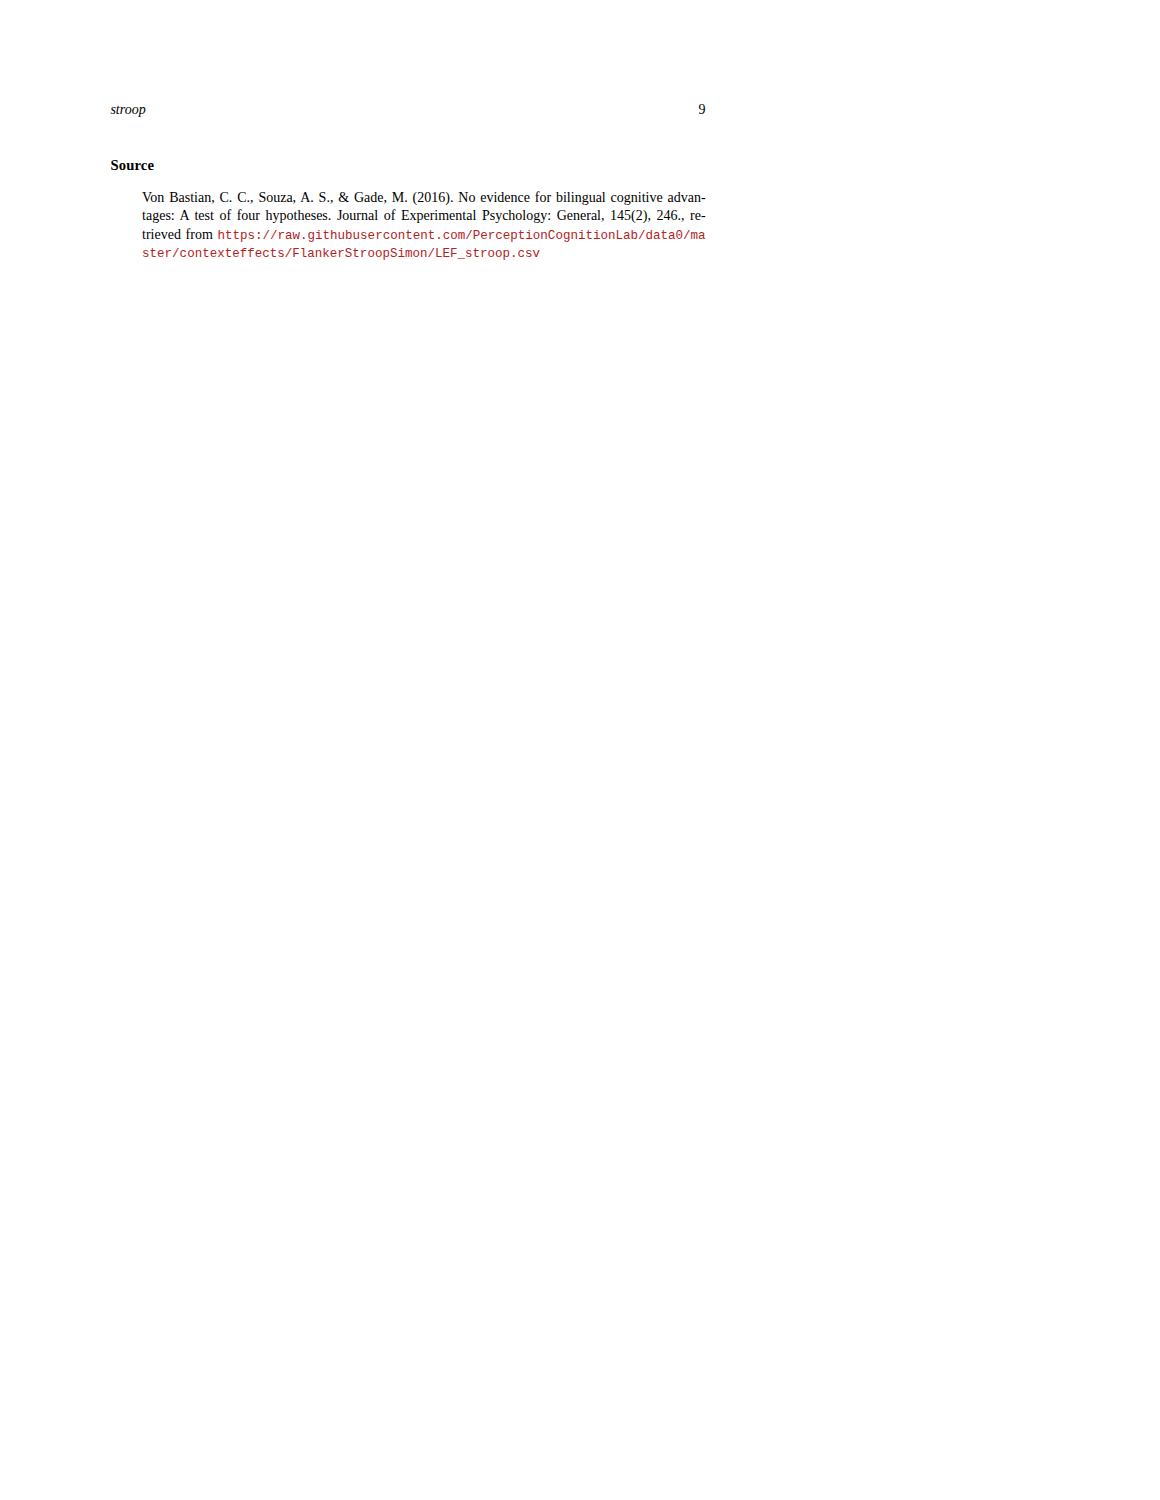stroop 9
Source
Von Bastian, C. C., Souza, A. S., & Gade, M. (2016). No evidence for bilingual cognitive advantages: A test of four hypotheses. Journal of Experimental Psychology: General, 145(2), 246., retrieved from https://raw.githubusercontent.com/PerceptionCognitionLab/data0/master/contexteffects/FlankerStroopSimon/LEF_stroop.csv